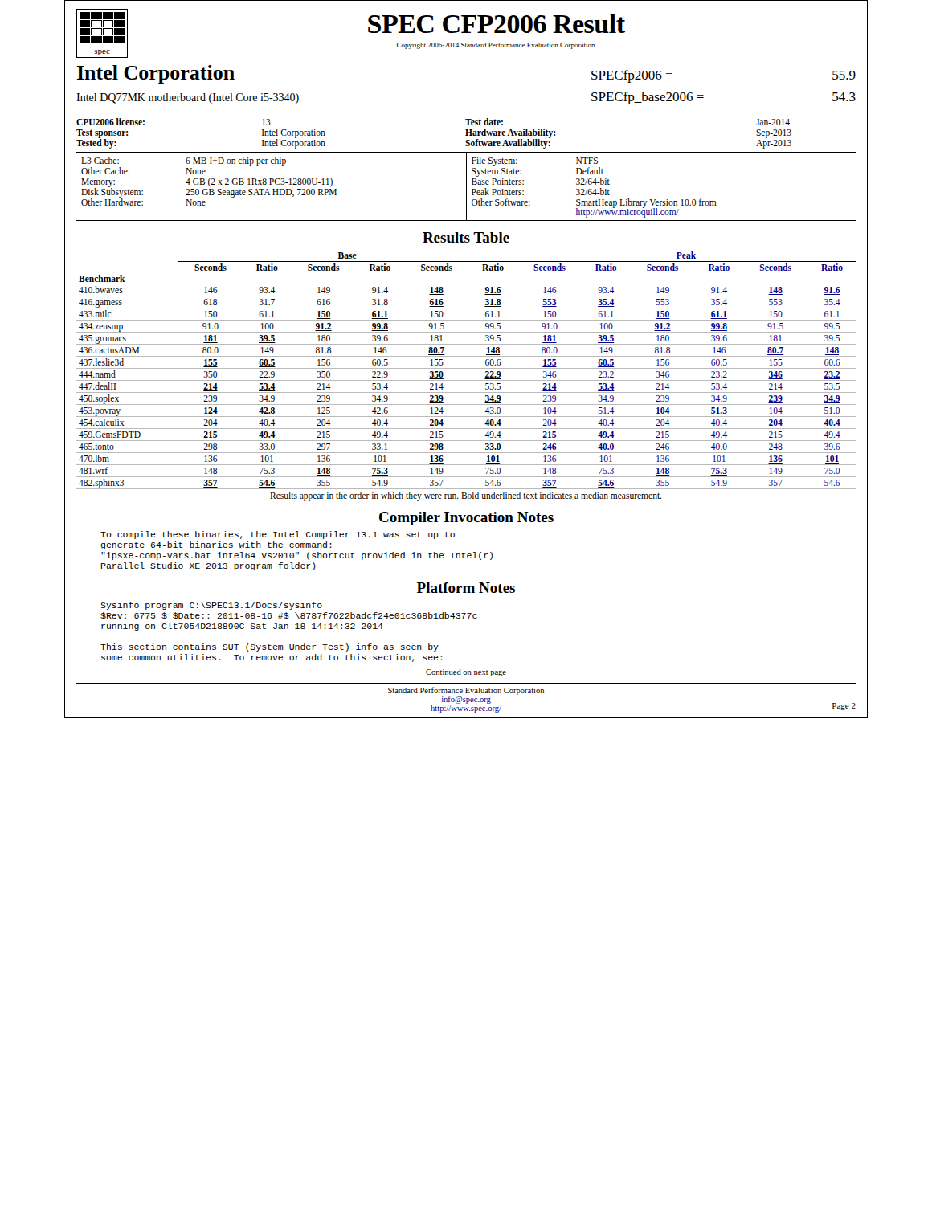spec
SPEC CFP2006 Result
Copyright 2006-2014 Standard Performance Evaluation Corporation
Intel Corporation
SPECfp2006 =55.9
Intel DQ77MK motherboard (Intel Core i5-3340)
SPECfp_base2006 =54.3
| CPU2006 license: | 13 | Test date: | Jan-2014 |
| Test sponsor: | Intel Corporation | Hardware Availability: | Sep-2013 |
| Tested by: | Intel Corporation | Software Availability: | Apr-2013 |
L3 Cache:
6 MB I+D on chip per chip
Other Cache:
None
Memory:
4 GB (2 x 2 GB 1Rx8 PC3-12800U-11)
Disk Subsystem:
250 GB Seagate SATA HDD, 7200 RPM
Other Hardware:
None
File System:
NTFS
System State:
Default
Base Pointers:
32/64-bit
Peak Pointers:
32/64-bit
Other Software:
SmartHeap Library Version 10.0 from
http://www.microquill.com/
Results Table
| | Base | Peak |
| --- | --- | --- |
| Seconds | Ratio | Seconds | Ratio | Seconds | Ratio | Seconds | Ratio | Seconds | Ratio | Seconds | Ratio |
| Benchmark | |
| 410.bwaves | 146 | 93.4 | 149 | 91.4 | 148 | 91.6 | 146 | 93.4 | 149 | 91.4 | 148 | 91.6 |
| 416.gamess | 618 | 31.7 | 616 | 31.8 | 616 | 31.8 | 553 | 35.4 | 553 | 35.4 | 553 | 35.4 |
| 433.milc | 150 | 61.1 | 150 | 61.1 | 150 | 61.1 | 150 | 61.1 | 150 | 61.1 | 150 | 61.1 |
| 434.zeusmp | 91.0 | 100 | 91.2 | 99.8 | 91.5 | 99.5 | 91.0 | 100 | 91.2 | 99.8 | 91.5 | 99.5 |
| 435.gromacs | 181 | 39.5 | 180 | 39.6 | 181 | 39.5 | 181 | 39.5 | 180 | 39.6 | 181 | 39.5 |
| 436.cactusADM | 80.0 | 149 | 81.8 | 146 | 80.7 | 148 | 80.0 | 149 | 81.8 | 146 | 80.7 | 148 |
| 437.leslie3d | 155 | 60.5 | 156 | 60.5 | 155 | 60.6 | 155 | 60.5 | 156 | 60.5 | 155 | 60.6 |
| 444.namd | 350 | 22.9 | 350 | 22.9 | 350 | 22.9 | 346 | 23.2 | 346 | 23.2 | 346 | 23.2 |
| 447.dealII | 214 | 53.4 | 214 | 53.4 | 214 | 53.5 | 214 | 53.4 | 214 | 53.4 | 214 | 53.5 |
| 450.soplex | 239 | 34.9 | 239 | 34.9 | 239 | 34.9 | 239 | 34.9 | 239 | 34.9 | 239 | 34.9 |
| 453.povray | 124 | 42.8 | 125 | 42.6 | 124 | 43.0 | 104 | 51.4 | 104 | 51.3 | 104 | 51.0 |
| 454.calculix | 204 | 40.4 | 204 | 40.4 | 204 | 40.4 | 204 | 40.4 | 204 | 40.4 | 204 | 40.4 |
| 459.GemsFDTD | 215 | 49.4 | 215 | 49.4 | 215 | 49.4 | 215 | 49.4 | 215 | 49.4 | 215 | 49.4 |
| 465.tonto | 298 | 33.0 | 297 | 33.1 | 298 | 33.0 | 246 | 40.0 | 246 | 40.0 | 248 | 39.6 |
| 470.lbm | 136 | 101 | 136 | 101 | 136 | 101 | 136 | 101 | 136 | 101 | 136 | 101 |
| 481.wrf | 148 | 75.3 | 148 | 75.3 | 149 | 75.0 | 148 | 75.3 | 148 | 75.3 | 149 | 75.0 |
| 482.sphinx3 | 357 | 54.6 | 355 | 54.9 | 357 | 54.6 | 357 | 54.6 | 355 | 54.9 | 357 | 54.6 |
Results appear in the order in which they were run. Bold underlined text indicates a median measurement.
Compiler Invocation Notes
To compile these binaries, the Intel Compiler 13.1 was set up to
generate 64-bit binaries with the command:
"ipsxe-comp-vars.bat intel64 vs2010" (shortcut provided in the Intel(r)
Parallel Studio XE 2013 program folder)
Platform Notes
Sysinfo program C:\SPEC13.1/Docs/sysinfo
$Rev: 6775 $ $Date:: 2011-08-16 #$ \8787f7622badcf24e01c368b1db4377c
running on Clt7054D218890C Sat Jan 18 14:14:32 2014

This section contains SUT (System Under Test) info as seen by
some common utilities.  To remove or add to this section, see:
Continued on next page
Standard Performance Evaluation Corporation
info@spec.org
http://www.spec.org/ Page 2